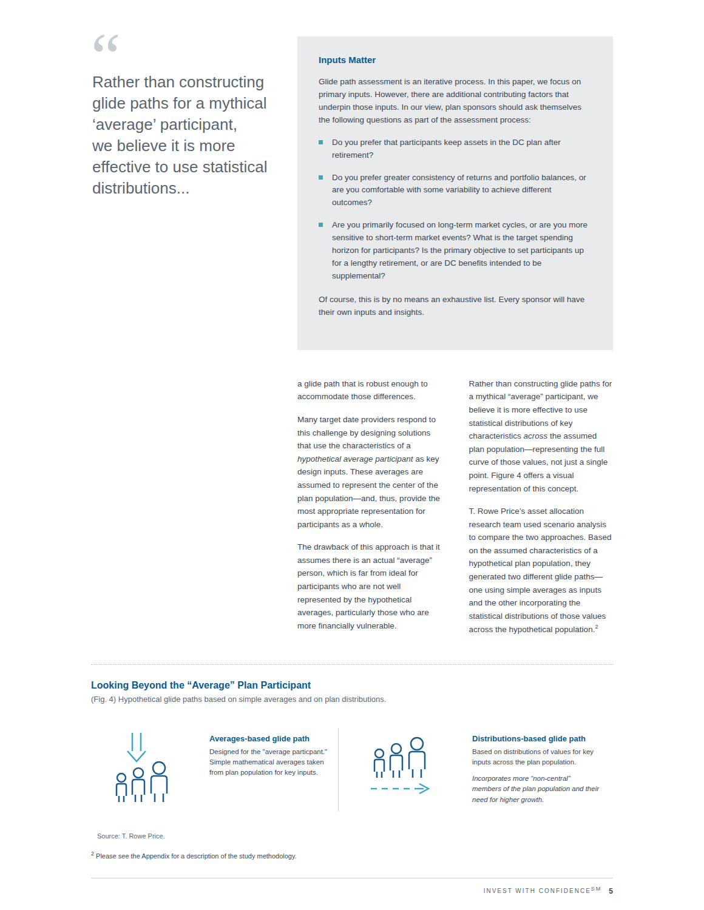“
Rather than constructing glide paths for a mythical ‘average’ participant,
we believe it is more effective to use statistical distributions...
Inputs Matter
Glide path assessment is an iterative process. In this paper, we focus on primary inputs. However, there are additional contributing factors that underpin those inputs. In our view, plan sponsors should ask themselves the following questions as part of the assessment process:
Do you prefer that participants keep assets in the DC plan after retirement?
Do you prefer greater consistency of returns and portfolio balances, or are you comfortable with some variability to achieve different outcomes?
Are you primarily focused on long-term market cycles, or are you more sensitive to short-term market events? What is the target spending horizon for participants? Is the primary objective to set participants up for a lengthy retirement, or are DC benefits intended to be supplemental?
Of course, this is by no means an exhaustive list. Every sponsor will have their own inputs and insights.
a glide path that is robust enough to accommodate those differences.
Many target date providers respond to this challenge by designing solutions that use the characteristics of a hypothetical average participant as key design inputs. These averages are assumed to represent the center of the plan population—and, thus, provide the most appropriate representation for participants as a whole.
The drawback of this approach is that it assumes there is an actual “average” person, which is far from ideal for participants who are not well represented by the hypothetical averages, particularly those who are more financially vulnerable.
Rather than constructing glide paths for a mythical “average” participant, we believe it is more effective to use statistical distributions of key characteristics across the assumed plan population—representing the full curve of those values, not just a single point. Figure 4 offers a visual representation of this concept.
T. Rowe Price’s asset allocation research team used scenario analysis to compare the two approaches. Based on the assumed characteristics of a hypothetical plan population, they generated two different glide paths—one using simple averages as inputs and the other incorporating the statistical distributions of those values across the hypothetical population.2
Looking Beyond the “Average” Plan Participant
(Fig. 4) Hypothetical glide paths based on simple averages and on plan distributions.
Averages-based glide path
Designed for the "average particpant." Simple mathematical averages taken from plan population for key inputs.
Distributions-based glide path
Based on distributions of values for key inputs across the plan population.
Incorporates more “non-central” members of the plan population and their need for higher growth.
Source: T. Rowe Price.
2 Please see the Appendix for a description of the study methodology.
INVEST WITH CONFIDENCESM5